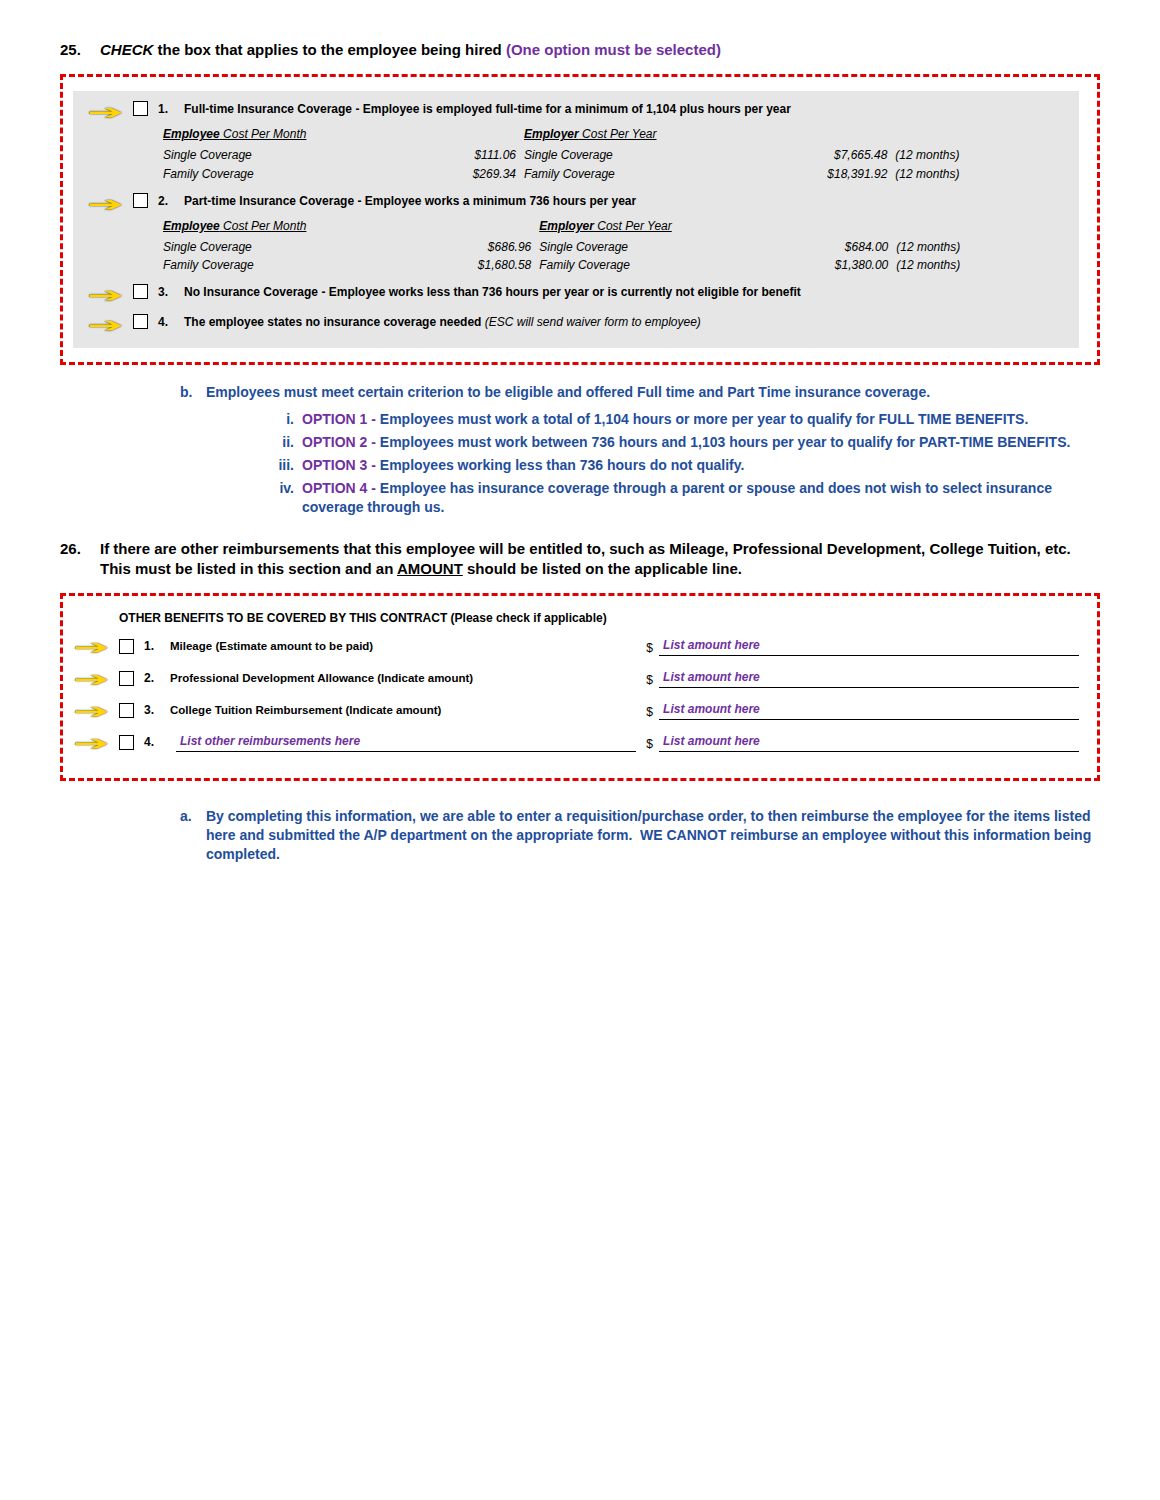25.
CHECK the box that applies to the employee being hired (One option must be selected)
➔
1.
Full-time Insurance Coverage - Employee is employed full-time for a minimum of 1,104 plus hours per year
| Employee Cost Per Month | | Employer Cost Per Year | | |
| Single Coverage | $111.06 | Single Coverage | $7,665.48 | (12 months) |
| Family Coverage | $269.34 | Family Coverage | $18,391.92 | (12 months) |
➔
2.
Part-time Insurance Coverage - Employee works a minimum 736 hours per year
| Employee Cost Per Month | | Employer Cost Per Year | | |
| Single Coverage | $686.96 | Single Coverage | $684.00 | (12 months) |
| Family Coverage | $1,680.58 | Family Coverage | $1,380.00 | (12 months) |
➔
3.
No Insurance Coverage - Employee works less than 736 hours per year or is currently not eligible for benefit
➔
4.
The employee states no insurance coverage needed (ESC will send waiver form to employee)
b.
Employees must meet certain criterion to be eligible and offered Full time and Part Time insurance coverage.
i. OPTION 1 - Employees must work a total of 1,104 hours or more per year to qualify for FULL TIME BENEFITS.
ii. OPTION 2 - Employees must work between 736 hours and 1,103 hours per year to qualify for PART-TIME BENEFITS.
iii. OPTION 3 - Employees working less than 736 hours do not qualify.
iv. OPTION 4 - Employee has insurance coverage through a parent or spouse and does not wish to select insurance coverage through us.
26.
If there are other reimbursements that this employee will be entitled to, such as Mileage, Professional Development, College Tuition, etc. This must be listed in this section and an AMOUNT should be listed on the applicable line.
OTHER BENEFITS TO BE COVERED BY THIS CONTRACT (Please check if applicable)
➔
1.
Mileage (Estimate amount to be paid)
$
List amount here
➔
2.
Professional Development Allowance (Indicate amount)
$
List amount here
➔
3.
College Tuition Reimbursement (Indicate amount)
$
List amount here
➔
4.
List other reimbursements here
$
List amount here
a.
By completing this information, we are able to enter a requisition/purchase order, to then reimburse the employee for the items listed here and submitted the A/P department on the appropriate form. WE CANNOT reimburse an employee without this information being completed.